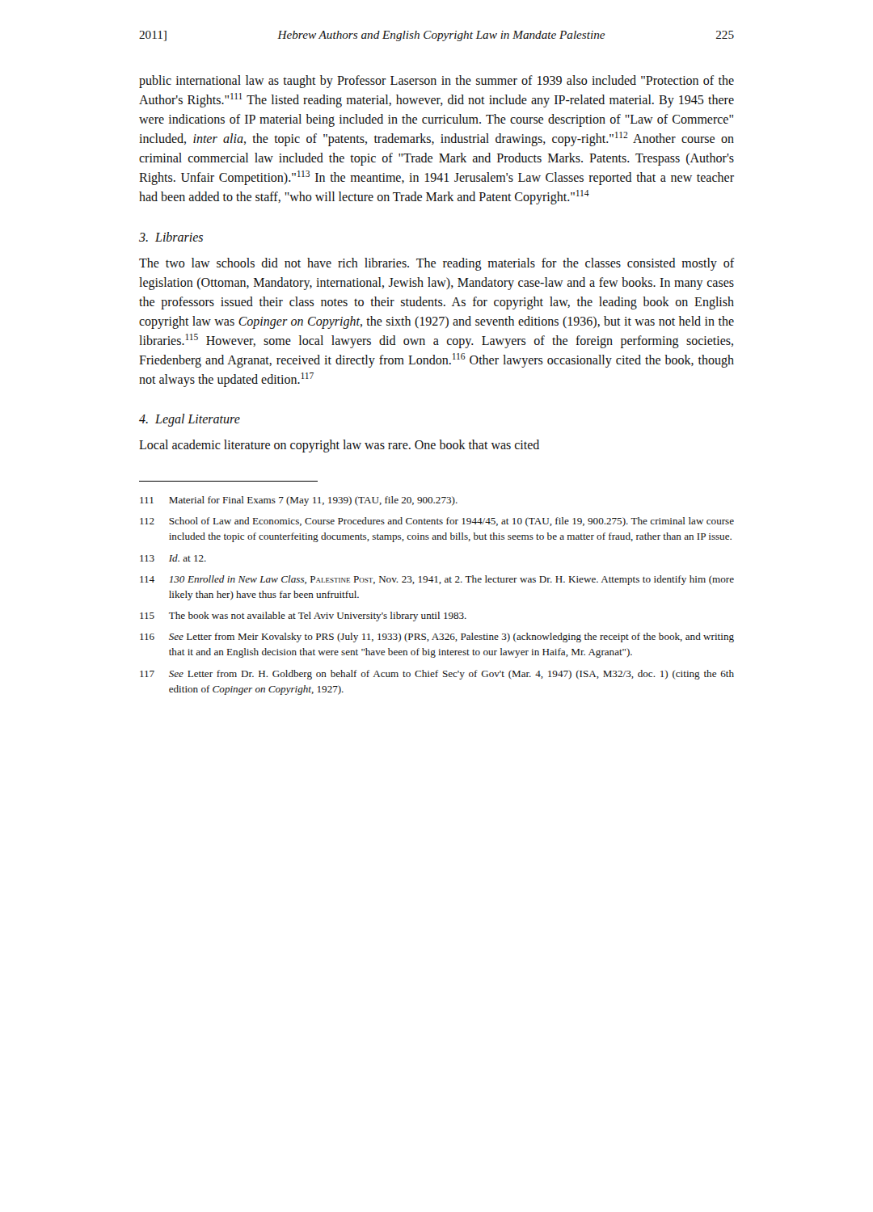2011] Hebrew Authors and English Copyright Law in Mandate Palestine 225
public international law as taught by Professor Laserson in the summer of 1939 also included "Protection of the Author's Rights."111 The listed reading material, however, did not include any IP-related material. By 1945 there were indications of IP material being included in the curriculum. The course description of "Law of Commerce" included, inter alia, the topic of "patents, trademarks, industrial drawings, copy-right."112 Another course on criminal commercial law included the topic of "Trade Mark and Products Marks. Patents. Trespass (Author's Rights. Unfair Competition)."113 In the meantime, in 1941 Jerusalem's Law Classes reported that a new teacher had been added to the staff, "who will lecture on Trade Mark and Patent Copyright."114
3. Libraries
The two law schools did not have rich libraries. The reading materials for the classes consisted mostly of legislation (Ottoman, Mandatory, international, Jewish law), Mandatory case-law and a few books. In many cases the professors issued their class notes to their students. As for copyright law, the leading book on English copyright law was Copinger on Copyright, the sixth (1927) and seventh editions (1936), but it was not held in the libraries.115 However, some local lawyers did own a copy. Lawyers of the foreign performing societies, Friedenberg and Agranat, received it directly from London.116 Other lawyers occasionally cited the book, though not always the updated edition.117
4. Legal Literature
Local academic literature on copyright law was rare. One book that was cited
Material for Final Exams 7 (May 11, 1939) (TAU, file 20, 900.273).
School of Law and Economics, Course Procedures and Contents for 1944/45, at 10 (TAU, file 19, 900.275). The criminal law course included the topic of counterfeiting documents, stamps, coins and bills, but this seems to be a matter of fraud, rather than an IP issue.
Id. at 12.
130 Enrolled in New Law Class, Palestine Post, Nov. 23, 1941, at 2. The lecturer was Dr. H. Kiewe. Attempts to identify him (more likely than her) have thus far been unfruitful.
The book was not available at Tel Aviv University's library until 1983.
See Letter from Meir Kovalsky to PRS (July 11, 1933) (PRS, A326, Palestine 3) (acknowledging the receipt of the book, and writing that it and an English decision that were sent "have been of big interest to our lawyer in Haifa, Mr. Agranat").
See Letter from Dr. H. Goldberg on behalf of Acum to Chief Sec'y of Gov't (Mar. 4, 1947) (ISA, M32/3, doc. 1) (citing the 6th edition of Copinger on Copyright, 1927).